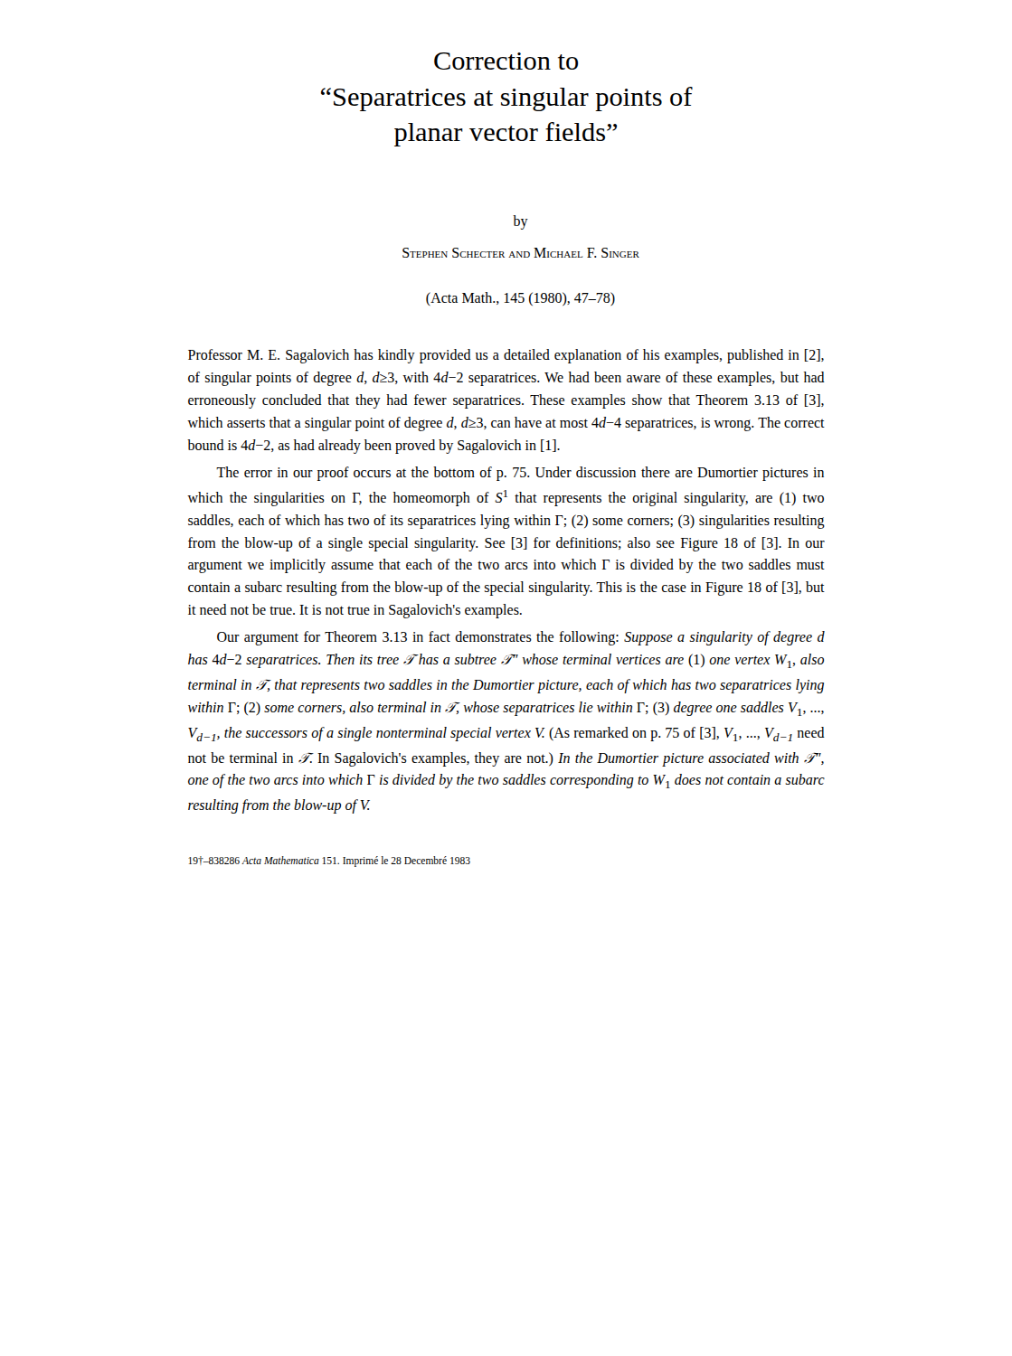Correction to
“Separatrices at singular points of
planar vector fields”
by
Stephen Schecter and Michael F. Singer
(Acta Math., 145 (1980), 47–78)
Professor M. E. Sagalovich has kindly provided us a detailed explanation of his examples, published in [2], of singular points of degree d, d≥3, with 4d−2 separatrices. We had been aware of these examples, but had erroneously concluded that they had fewer separatrices. These examples show that Theorem 3.13 of [3], which asserts that a singular point of degree d, d≥3, can have at most 4d−4 separatrices, is wrong. The correct bound is 4d−2, as had already been proved by Sagalovich in [1].
The error in our proof occurs at the bottom of p. 75. Under discussion there are Dumortier pictures in which the singularities on Γ, the homeomorph of S1 that represents the original singularity, are (1) two saddles, each of which has two of its separatrices lying within Γ; (2) some corners; (3) singularities resulting from the blow-up of a single special singularity. See [3] for definitions; also see Figure 18 of [3]. In our argument we implicitly assume that each of the two arcs into which Γ is divided by the two saddles must contain a subarc resulting from the blow-up of the special singularity. This is the case in Figure 18 of [3], but it need not be true. It is not true in Sagalovich's examples.
Our argument for Theorem 3.13 in fact demonstrates the following: Suppose a singularity of degree d has 4d−2 separatrices. Then its tree 𝒯 has a subtree 𝒯″ whose terminal vertices are (1) one vertex W1, also terminal in 𝒯, that represents two saddles in the Dumortier picture, each of which has two separatrices lying within Γ; (2) some corners, also terminal in 𝒯, whose separatrices lie within Γ; (3) degree one saddles V1, ..., Vd−1, the successors of a single nonterminal special vertex V. (As remarked on p. 75 of [3], V1, ..., Vd−1 need not be terminal in 𝒯. In Sagalovich's examples, they are not.) In the Dumortier picture associated with 𝒯″, one of the two arcs into which Γ is divided by the two saddles corresponding to W1 does not contain a subarc resulting from the blow-up of V.
19†–838286 Acta Mathematica 151. Imprimé le 28 Decembré 1983